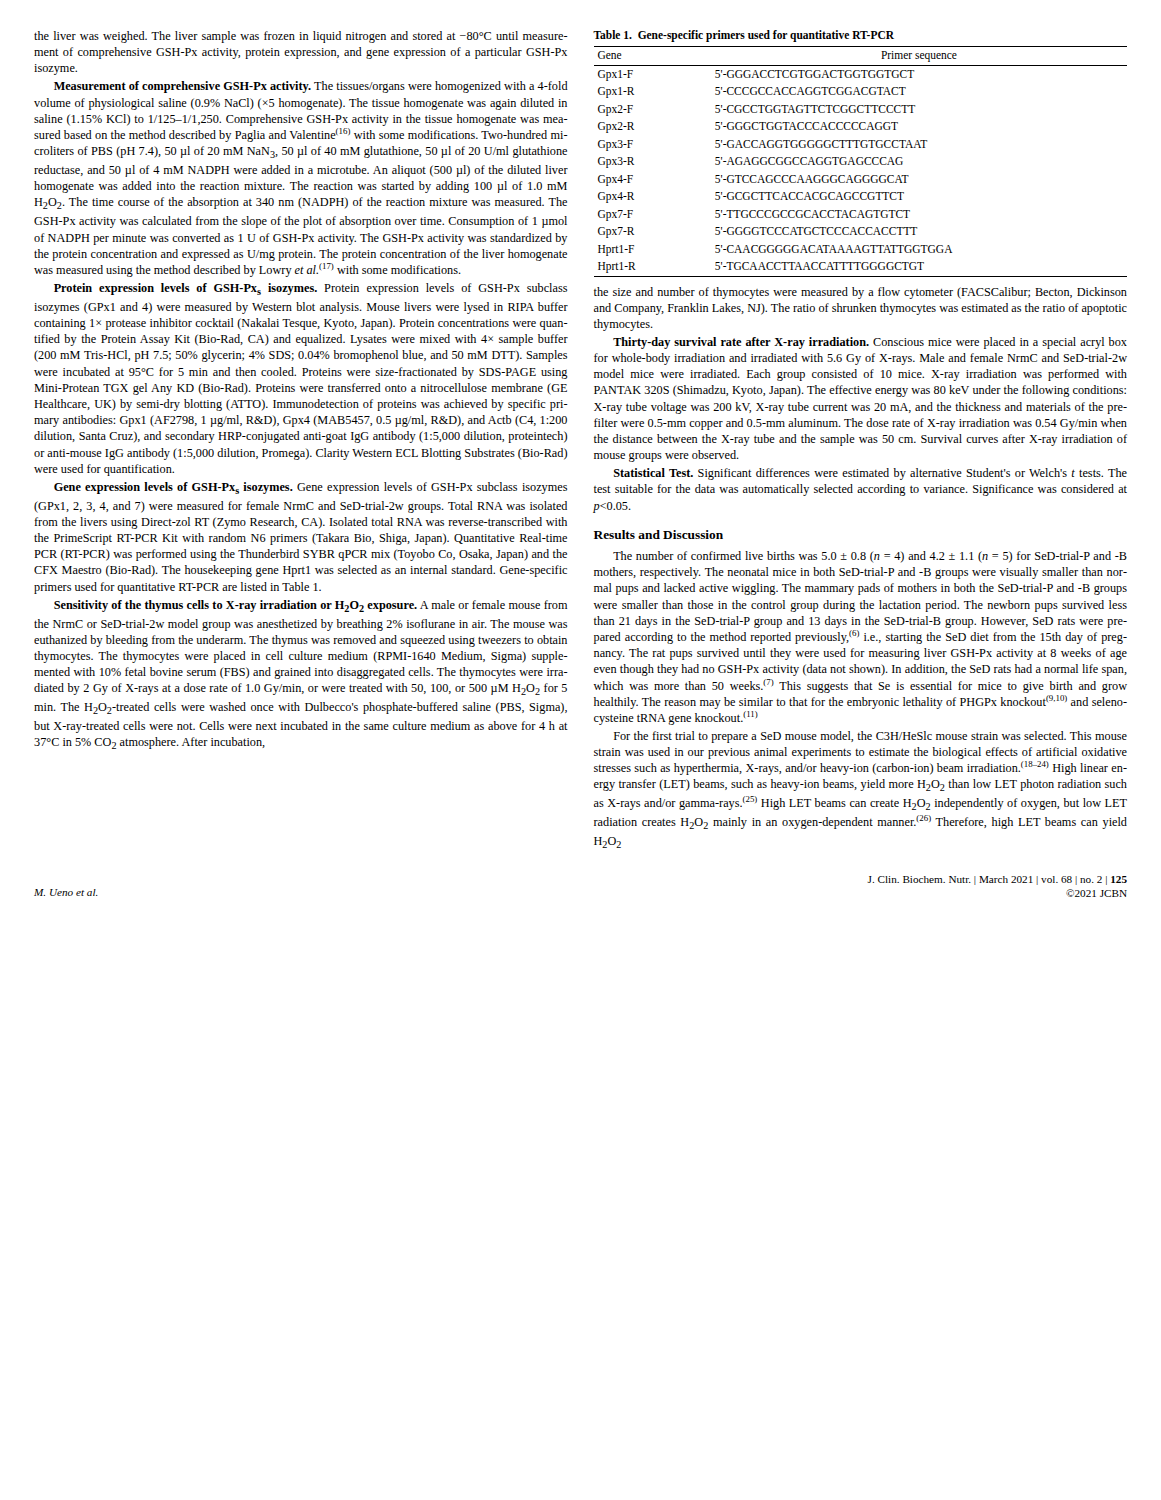the liver was weighed. The liver sample was frozen in liquid nitrogen and stored at −80°C until measurement of comprehensive GSH-Px activity, protein expression, and gene expression of a particular GSH-Px isozyme.
Measurement of comprehensive GSH-Px activity. The tissues/organs were homogenized with a 4-fold volume of physiological saline (0.9% NaCl) (×5 homogenate). The tissue homogenate was again diluted in saline (1.15% KCl) to 1/125–1/1,250. Comprehensive GSH-Px activity in the tissue homogenate was measured based on the method described by Paglia and Valentine(16) with some modifications. Two-hundred microliters of PBS (pH 7.4), 50 µl of 20 mM NaN3, 50 µl of 40 mM glutathione, 50 µl of 20 U/ml glutathione reductase, and 50 µl of 4 mM NADPH were added in a microtube. An aliquot (500 µl) of the diluted liver homogenate was added into the reaction mixture. The reaction was started by adding 100 µl of 1.0 mM H2O2. The time course of the absorption at 340 nm (NADPH) of the reaction mixture was measured. The GSH-Px activity was calculated from the slope of the plot of absorption over time. Consumption of 1 µmol of NADPH per minute was converted as 1 U of GSH-Px activity. The GSH-Px activity was standardized by the protein concentration and expressed as U/mg protein. The protein concentration of the liver homogenate was measured using the method described by Lowry et al.(17) with some modifications.
Protein expression levels of GSH-Pxs isozymes. Protein expression levels of GSH-Px subclass isozymes (GPx1 and 4) were measured by Western blot analysis. Mouse livers were lysed in RIPA buffer containing 1× protease inhibitor cocktail (Nakalai Tesque, Kyoto, Japan). Protein concentrations were quantified by the Protein Assay Kit (Bio-Rad, CA) and equalized. Lysates were mixed with 4× sample buffer (200 mM Tris-HCl, pH 7.5; 50% glycerin; 4% SDS; 0.04% bromophenol blue, and 50 mM DTT). Samples were incubated at 95°C for 5 min and then cooled. Proteins were size-fractionated by SDS-PAGE using Mini-Protean TGX gel Any KD (Bio-Rad). Proteins were transferred onto a nitrocellulose membrane (GE Healthcare, UK) by semi-dry blotting (ATTO). Immunodetection of proteins was achieved by specific primary antibodies: Gpx1 (AF2798, 1 µg/ml, R&D), Gpx4 (MAB5457, 0.5 µg/ml, R&D), and Actb (C4, 1:200 dilution, Santa Cruz), and secondary HRP-conjugated anti-goat IgG antibody (1:5,000 dilution, proteintech) or anti-mouse IgG antibody (1:5,000 dilution, Promega). Clarity Western ECL Blotting Substrates (Bio-Rad) were used for quantification.
Gene expression levels of GSH-Pxs isozymes. Gene expression levels of GSH-Px subclass isozymes (GPx1, 2, 3, 4, and 7) were measured for female NrmC and SeD-trial-2w groups. Total RNA was isolated from the livers using Direct-zol RT (Zymo Research, CA). Isolated total RNA was reverse-transcribed with the PrimeScript RT-PCR Kit with random N6 primers (Takara Bio, Shiga, Japan). Quantitative Real-time PCR (RT-PCR) was performed using the Thunderbird SYBR qPCR mix (Toyobo Co, Osaka, Japan) and the CFX Maestro (Bio-Rad). The housekeeping gene Hprt1 was selected as an internal standard. Gene-specific primers used for quantitative RT-PCR are listed in Table 1.
Sensitivity of the thymus cells to X-ray irradiation or H2O2 exposure. A male or female mouse from the NrmC or SeD-trial-2w model group was anesthetized by breathing 2% isoflurane in air. The mouse was euthanized by bleeding from the underarm. The thymus was removed and squeezed using tweezers to obtain thymocytes. The thymocytes were placed in cell culture medium (RPMI-1640 Medium, Sigma) supplemented with 10% fetal bovine serum (FBS) and grained into disaggregated cells. The thymocytes were irradiated by 2 Gy of X-rays at a dose rate of 1.0 Gy/min, or were treated with 50, 100, or 500 µM H2O2 for 5 min. The H2O2-treated cells were washed once with Dulbecco's phosphate-buffered saline (PBS, Sigma), but X-ray-treated cells were not. Cells were next incubated in the same culture medium as above for 4 h at 37°C in 5% CO2 atmosphere. After incubation,
Table 1. Gene-specific primers used for quantitative RT-PCR
| Gene | Primer sequence |
| --- | --- |
| Gpx1-F | 5'-GGGACCTCGTGGACTGGTGGTGCT |
| Gpx1-R | 5'-CCCGCCACCAGGTCGGACGTACT |
| Gpx2-F | 5'-CGCCTGGTAGTTCTCGGCTTCCCTT |
| Gpx2-R | 5'-GGGCTGGTACCCACCCCCAGGT |
| Gpx3-F | 5'-GACCAGGTGGGGGCTTTGTGCCTAAT |
| Gpx3-R | 5'-AGAGGCGGCCAGGTGAGCCCAG |
| Gpx4-F | 5'-GTCCAGCCCAAGGGCAGGGGCAT |
| Gpx4-R | 5'-GCGCTTCACCACGCAGCCGTTCT |
| Gpx7-F | 5'-TTGCCCGCCGCACCTACAGTGTCT |
| Gpx7-R | 5'-GGGGTCCCATGCTCCCACCACCTTT |
| Hprt1-F | 5'-CAACGGGGGACATAAAAGTTATTGGTGGA |
| Hprt1-R | 5'-TGCAACCTTAACCATTTTGGGGCTGT |
the size and number of thymocytes were measured by a flow cytometer (FACSCalibur; Becton, Dickinson and Company, Franklin Lakes, NJ). The ratio of shrunken thymocytes was estimated as the ratio of apoptotic thymocytes.
Thirty-day survival rate after X-ray irradiation. Conscious mice were placed in a special acryl box for whole-body irradiation and irradiated with 5.6 Gy of X-rays. Male and female NrmC and SeD-trial-2w model mice were irradiated. Each group consisted of 10 mice. X-ray irradiation was performed with PANTAK 320S (Shimadzu, Kyoto, Japan). The effective energy was 80 keV under the following conditions: X-ray tube voltage was 200 kV, X-ray tube current was 20 mA, and the thickness and materials of the pre-filter were 0.5-mm copper and 0.5-mm aluminum. The dose rate of X-ray irradiation was 0.54 Gy/min when the distance between the X-ray tube and the sample was 50 cm. Survival curves after X-ray irradiation of mouse groups were observed.
Statistical Test. Significant differences were estimated by alternative Student's or Welch's t tests. The test suitable for the data was automatically selected according to variance. Significance was considered at p<0.05.
Results and Discussion
The number of confirmed live births was 5.0 ± 0.8 (n = 4) and 4.2 ± 1.1 (n = 5) for SeD-trial-P and -B mothers, respectively. The neonatal mice in both SeD-trial-P and -B groups were visually smaller than normal pups and lacked active wiggling. The mammary pads of mothers in both the SeD-trial-P and -B groups were smaller than those in the control group during the lactation period. The newborn pups survived less than 21 days in the SeD-trial-P group and 13 days in the SeD-trial-B group. However, SeD rats were prepared according to the method reported previously,(6) i.e., starting the SeD diet from the 15th day of pregnancy. The rat pups survived until they were used for measuring liver GSH-Px activity at 8 weeks of age even though they had no GSH-Px activity (data not shown). In addition, the SeD rats had a normal life span, which was more than 50 weeks.(7) This suggests that Se is essential for mice to give birth and grow healthily. The reason may be similar to that for the embryonic lethality of PHGPx knockout(9,10) and seleno-cysteine tRNA gene knockout.(11)
For the first trial to prepare a SeD mouse model, the C3H/HeSlc mouse strain was selected. This mouse strain was used in our previous animal experiments to estimate the biological effects of artificial oxidative stresses such as hyperthermia, X-rays, and/or heavy-ion (carbon-ion) beam irradiation.(18–24) High linear energy transfer (LET) beams, such as heavy-ion beams, yield more H2O2 than low LET photon radiation such as X-rays and/or gamma-rays.(25) High LET beams can create H2O2 independently of oxygen, but low LET radiation creates H2O2 mainly in an oxygen-dependent manner.(26) Therefore, high LET beams can yield H2O2
M. Ueno et al.
J. Clin. Biochem. Nutr. | March 2021 | vol. 68 | no. 2 | 125
©2021 JCBN